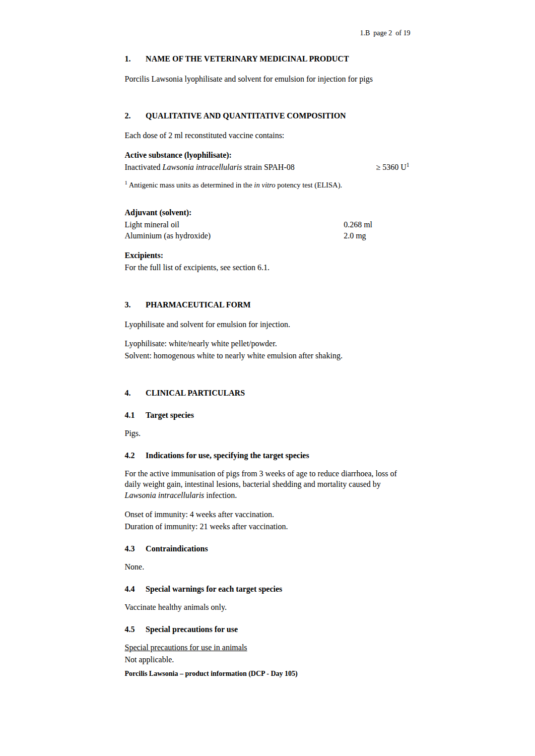1.B page 2 of 19
1. NAME OF THE VETERINARY MEDICINAL PRODUCT
Porcilis Lawsonia lyophilisate and solvent for emulsion for injection for pigs
2. QUALITATIVE AND QUANTITATIVE COMPOSITION
Each dose of 2 ml reconstituted vaccine contains:
Active substance (lyophilisate):
Inactivated Lawsonia intracellularis strain SPAH-08 ≥ 5360 U1
1 Antigenic mass units as determined in the in vitro potency test (ELISA).
Adjuvant (solvent):
Light mineral oil 0.268 ml
Aluminium (as hydroxide) 2.0 mg
Excipients:
For the full list of excipients, see section 6.1.
3. PHARMACEUTICAL FORM
Lyophilisate and solvent for emulsion for injection.
Lyophilisate: white/nearly white pellet/powder.
Solvent: homogenous white to nearly white emulsion after shaking.
4. CLINICAL PARTICULARS
4.1 Target species
Pigs.
4.2 Indications for use, specifying the target species
For the active immunisation of pigs from 3 weeks of age to reduce diarrhoea, loss of daily weight gain, intestinal lesions, bacterial shedding and mortality caused by Lawsonia intracellularis infection.
Onset of immunity: 4 weeks after vaccination.
Duration of immunity: 21 weeks after vaccination.
4.3 Contraindications
None.
4.4 Special warnings for each target species
Vaccinate healthy animals only.
4.5 Special precautions for use
Special precautions for use in animals
Not applicable.
Porcilis Lawsonia – product information (DCP - Day 105)